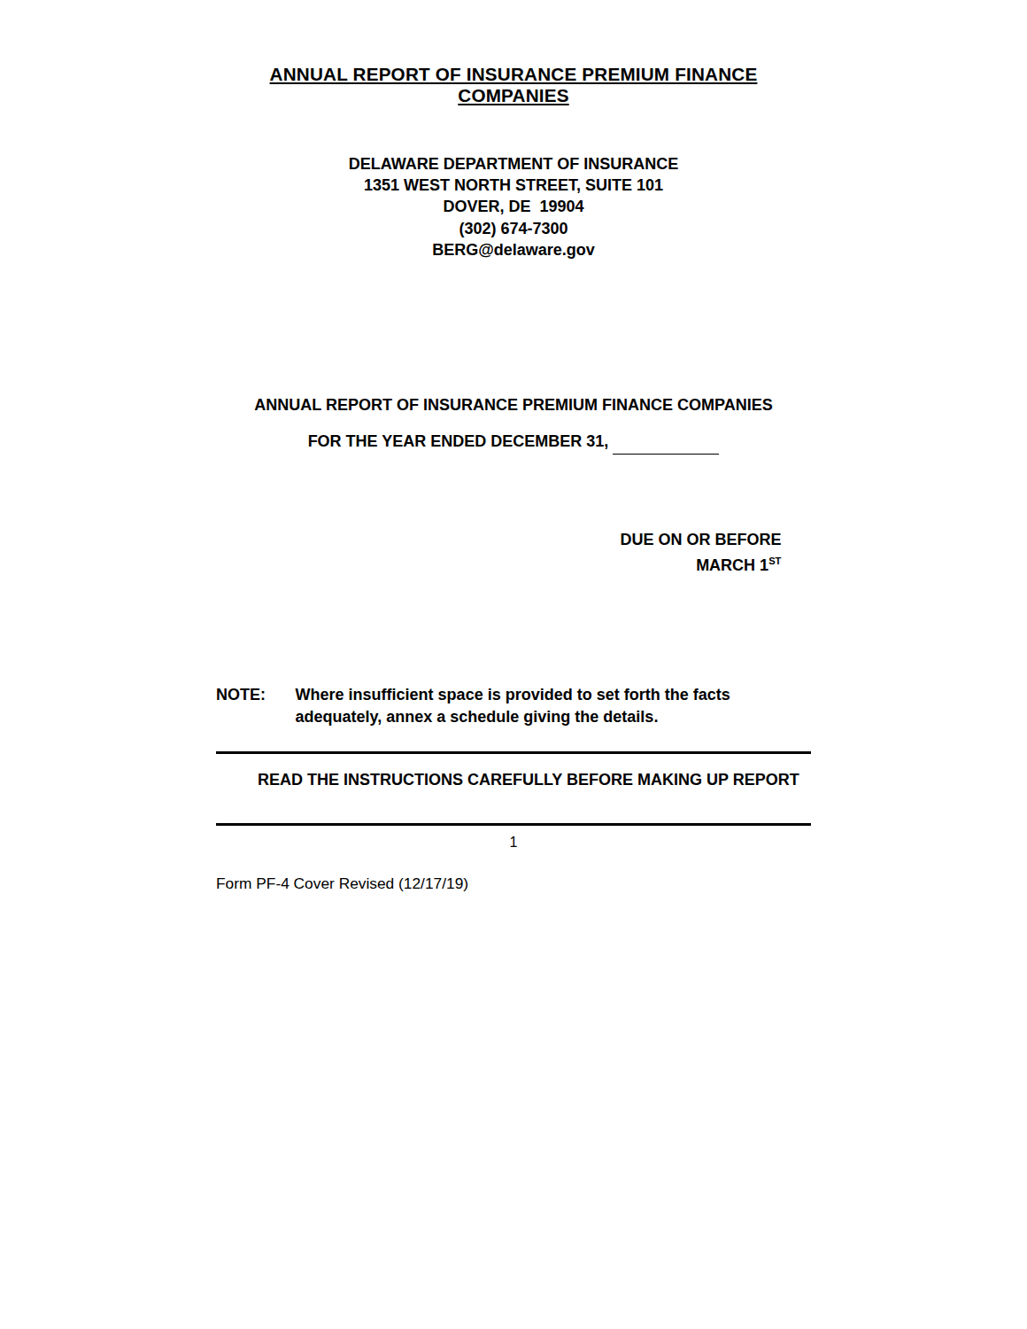ANNUAL REPORT OF INSURANCE PREMIUM FINANCE COMPANIES
DELAWARE DEPARTMENT OF INSURANCE
1351 WEST NORTH STREET, SUITE 101
DOVER, DE 19904
(302) 674-7300
BERG@delaware.gov
ANNUAL REPORT OF INSURANCE PREMIUM FINANCE COMPANIES FOR THE YEAR ENDED DECEMBER 31,
DUE ON OR BEFORE
MARCH 1ST
NOTE: Where insufficient space is provided to set forth the facts adequately, annex a schedule giving the details.
READ THE INSTRUCTIONS CAREFULLY BEFORE MAKING UP REPORT
1
Form PF-4 Cover Revised (12/17/19)